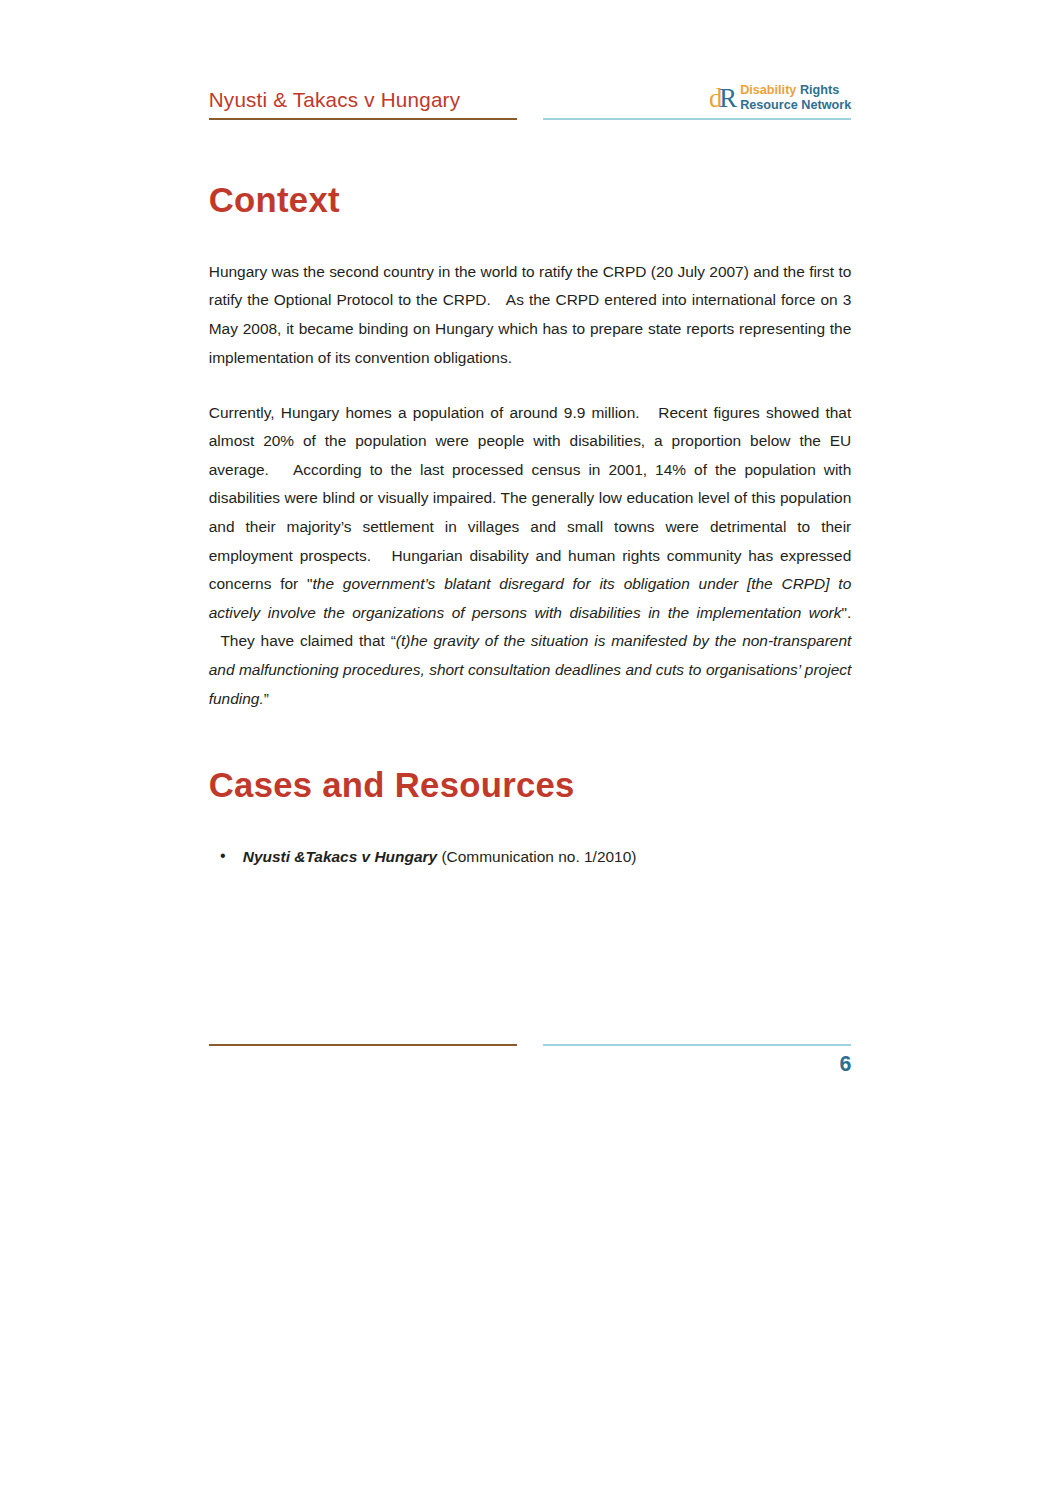Nyusti & Takacs v Hungary
dR
Disability Rights
Resource Network
Context
Hungary was the second country in the world to ratify the CRPD (20 July 2007) and the first to ratify the Optional Protocol to the CRPD. As the CRPD entered into international force on 3 May 2008, it became binding on Hungary which has to prepare state reports representing the implementation of its convention obligations.
Currently, Hungary homes a population of around 9.9 million. Recent figures showed that almost 20% of the population were people with disabilities, a proportion below the EU average. According to the last processed census in 2001, 14% of the population with disabilities were blind or visually impaired. The generally low education level of this population and their majority’s settlement in villages and small towns were detrimental to their employment prospects. Hungarian disability and human rights community has expressed concerns for "the government’s blatant disregard for its obligation under [the CRPD] to actively involve the organizations of persons with disabilities in the implementation work". They have claimed that “(t)he gravity of the situation is manifested by the non-transparent and malfunctioning procedures, short consultation deadlines and cuts to organisations’ project funding.”
Cases and Resources
Nyusti &Takacs v Hungary (Communication no. 1/2010)
6